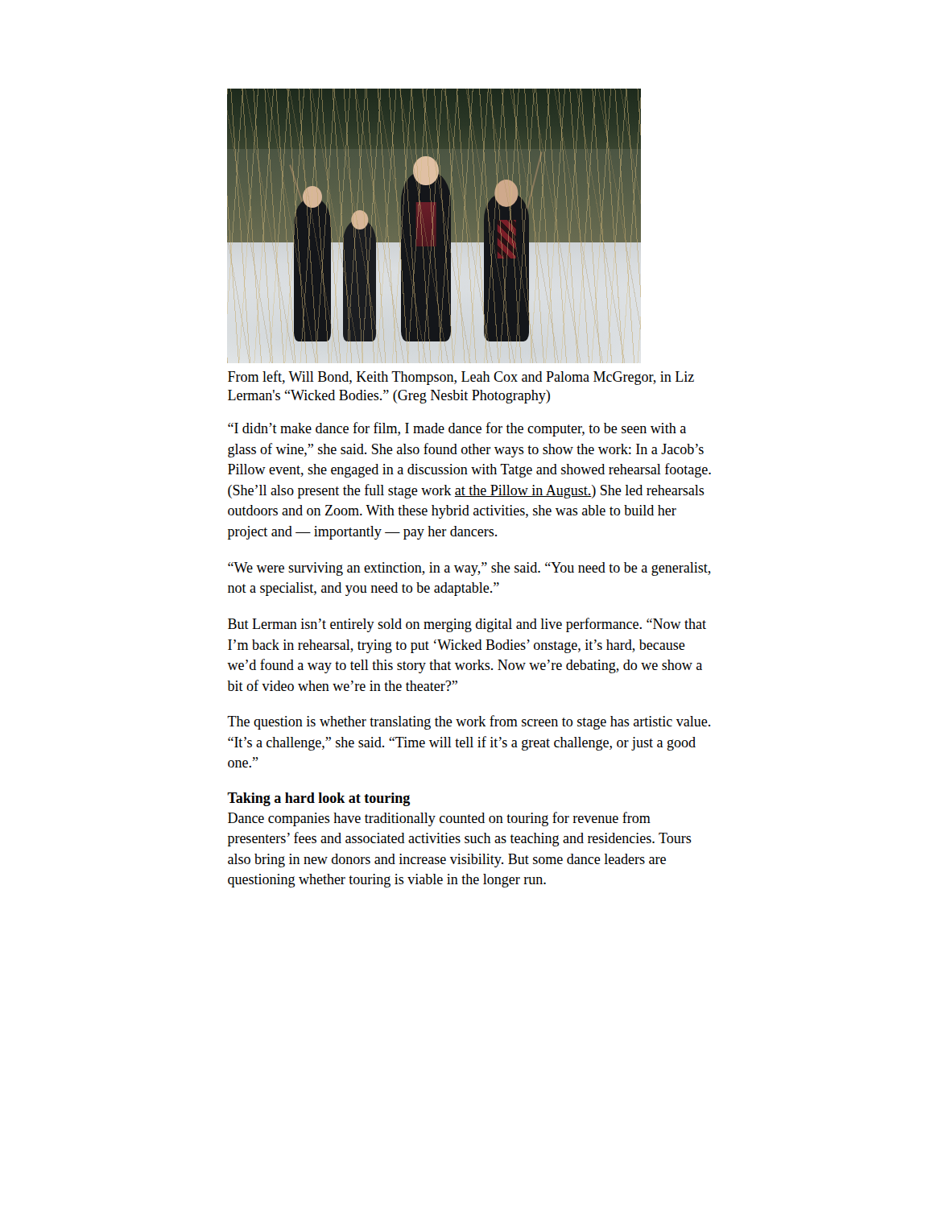From left, Will Bond, Keith Thompson, Leah Cox and Paloma McGregor, in Liz Lerman's “Wicked Bodies.” (Greg Nesbit Photography)
“I didn’t make dance for film, I made dance for the computer, to be seen with a glass of wine,” she said. She also found other ways to show the work: In a Jacob’s Pillow event, she engaged in a discussion with Tatge and showed rehearsal footage. (She’ll also present the full stage work at the Pillow in August.) She led rehearsals outdoors and on Zoom. With these hybrid activities, she was able to build her project and — importantly — pay her dancers.
“We were surviving an extinction, in a way,” she said. “You need to be a generalist, not a specialist, and you need to be adaptable.”
But Lerman isn’t entirely sold on merging digital and live performance. “Now that I’m back in rehearsal, trying to put ‘Wicked Bodies’ onstage, it’s hard, because we’d found a way to tell this story that works. Now we’re debating, do we show a bit of video when we’re in the theater?”
The question is whether translating the work from screen to stage has artistic value. “It’s a challenge,” she said. “Time will tell if it’s a great challenge, or just a good one.”
Taking a hard look at touring
Dance companies have traditionally counted on touring for revenue from presenters’ fees and associated activities such as teaching and residencies. Tours also bring in new donors and increase visibility. But some dance leaders are questioning whether touring is viable in the longer run.